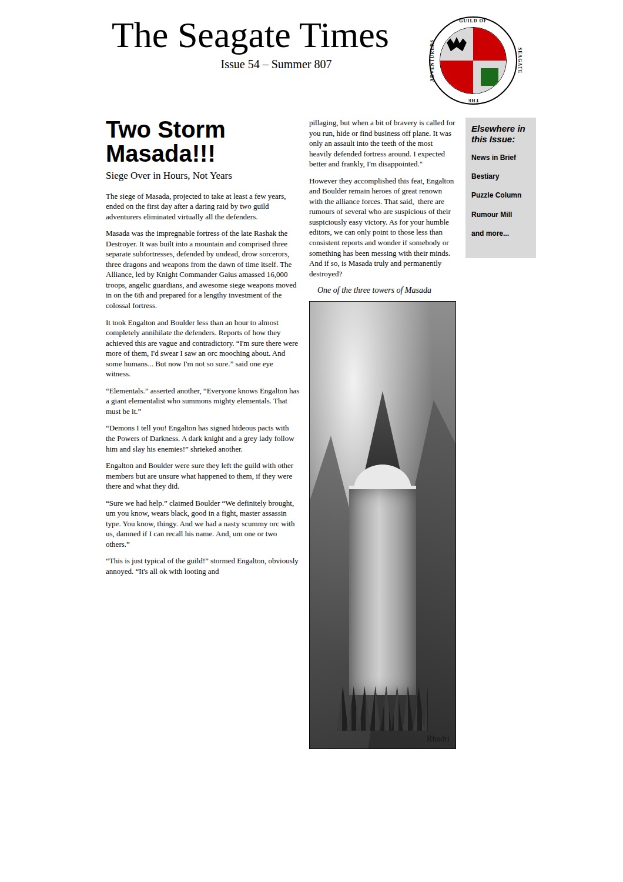GUILD OF SEAGATE THE ADVENTURERS
The Seagate Times
Issue 54 – Summer 807
Two Storm Masada!!!
Siege Over in Hours, Not Years
The siege of Masada, projected to take at least a few years, ended on the first day after a daring raid by two guild adventurers eliminated virtually all the defenders.
Masada was the impregnable fortress of the late Rashak the Destroyer. It was built into a mountain and comprised three separate subfortresses, defended by undead, drow sorcerors, three dragons and weapons from the dawn of time itself. The Alliance, led by Knight Commander Gaius amassed 16,000 troops, angelic guardians, and awesome siege weapons moved in on the 6th and prepared for a lengthy investment of the colossal fortress.
It took Engalton and Boulder less than an hour to almost completely annihilate the defenders. Reports of how they achieved this are vague and contradictory. “I'm sure there were more of them, I'd swear I saw an orc mooching about. And some humans... But now I'm not so sure.” said one eye witness.
“Elementals.” asserted another, “Everyone knows Engalton has a giant elementalist who summons mighty elementals. That must be it.”
“Demons I tell you! Engalton has signed hideous pacts with the Powers of Darkness. A dark knight and a grey lady follow him and slay his enemies!” shrieked another.
Engalton and Boulder were sure they left the guild with other members but are unsure what happened to them, if they were there and what they did.
“Sure we had help.” claimed Boulder “We definitely brought, um you know, wears black, good in a fight, master assassin type. You know, thingy. And we had a nasty scummy orc with us, damned if I can recall his name. And, um one or two others.”
“This is just typical of the guild!” stormed Engalton, obviously annoyed. “It's all ok with looting and
pillaging, but when a bit of bravery is called for you run, hide or find business off plane. It was only an assault into the teeth of the most heavily defended fortress around. I expected better and frankly, I'm disappointed."
However they accomplished this feat, Engalton and Boulder remain heroes of great renown with the alliance forces. That said, there are rumours of several who are suspicious of their suspiciously easy victory. As for your humble editors, we can only point to those less than consistent reports and wonder if somebody or something has been messing with their minds. And if so, is Masada truly and permanently destroyed?
One of the three towers of Masada
Rhodri
Elsewhere in this Issue:
News in Brief
Bestiary
Puzzle Column
Rumour Mill
and more...